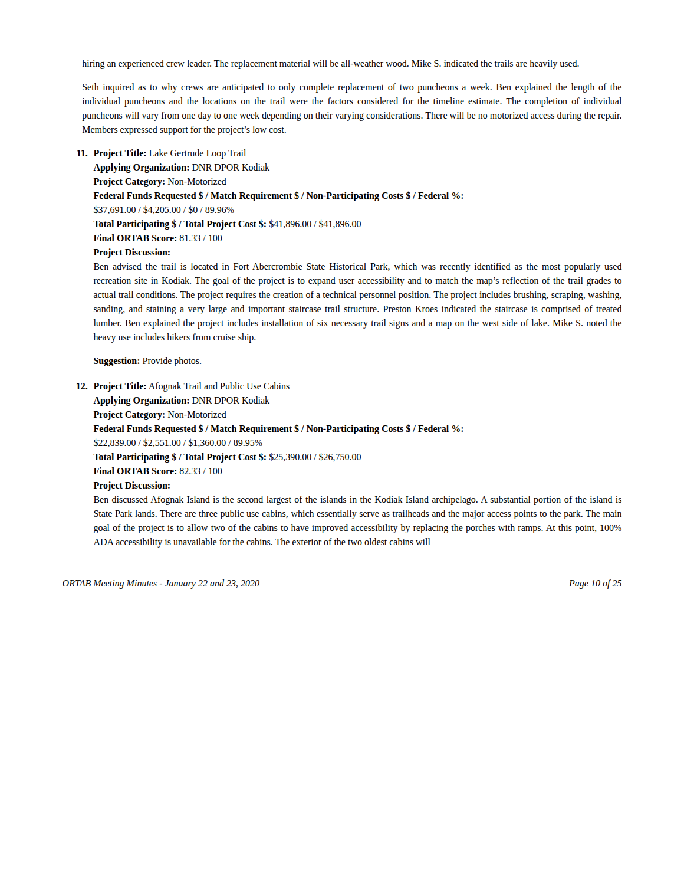hiring an experienced crew leader. The replacement material will be all-weather wood. Mike S. indicated the trails are heavily used.
Seth inquired as to why crews are anticipated to only complete replacement of two puncheons a week. Ben explained the length of the individual puncheons and the locations on the trail were the factors considered for the timeline estimate. The completion of individual puncheons will vary from one day to one week depending on their varying considerations. There will be no motorized access during the repair. Members expressed support for the project’s low cost.
11.
Project Title: Lake Gertrude Loop Trail
Applying Organization: DNR DPOR Kodiak
Project Category: Non-Motorized
Federal Funds Requested $ / Match Requirement $ / Non-Participating Costs $ / Federal %:
$37,691.00 / $4,205.00 / $0 / 89.96%
Total Participating $ / Total Project Cost $: $41,896.00 / $41,896.00
Final ORTAB Score: 81.33 / 100
Project Discussion:
Ben advised the trail is located in Fort Abercrombie State Historical Park, which was recently identified as the most popularly used recreation site in Kodiak. The goal of the project is to expand user accessibility and to match the map’s reflection of the trail grades to actual trail conditions. The project requires the creation of a technical personnel position. The project includes brushing, scraping, washing, sanding, and staining a very large and important staircase trail structure. Preston Kroes indicated the staircase is comprised of treated lumber. Ben explained the project includes installation of six necessary trail signs and a map on the west side of lake. Mike S. noted the heavy use includes hikers from cruise ship.
Suggestion: Provide photos.
12.
Project Title: Afognak Trail and Public Use Cabins
Applying Organization: DNR DPOR Kodiak
Project Category: Non-Motorized
Federal Funds Requested $ / Match Requirement $ / Non-Participating Costs $ / Federal %:
$22,839.00 / $2,551.00 / $1,360.00 / 89.95%
Total Participating $ / Total Project Cost $: $25,390.00 / $26,750.00
Final ORTAB Score: 82.33 / 100
Project Discussion:
Ben discussed Afognak Island is the second largest of the islands in the Kodiak Island archipelago. A substantial portion of the island is State Park lands. There are three public use cabins, which essentially serve as trailheads and the major access points to the park. The main goal of the project is to allow two of the cabins to have improved accessibility by replacing the porches with ramps. At this point, 100% ADA accessibility is unavailable for the cabins. The exterior of the two oldest cabins will
ORTAB Meeting Minutes - January 22 and 23, 2020 Page 10 of 25